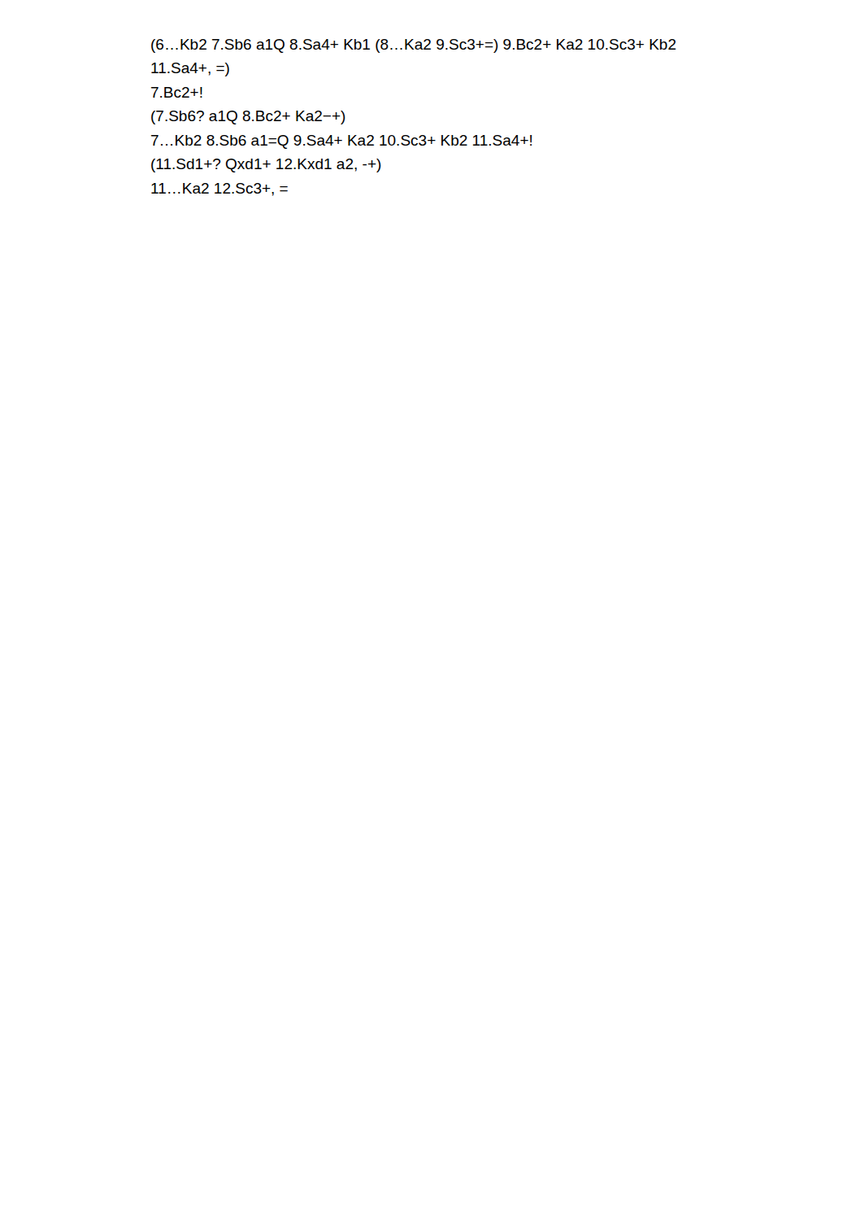(6…Kb2 7.Sb6 a1Q 8.Sa4+ Kb1 (8…Ka2 9.Sc3+=) 9.Bc2+ Ka2 10.Sc3+ Kb2 11.Sa4+, =)
7.Bc2+!
(7.Sb6? a1Q 8.Bc2+ Ka2−+)
7…Kb2 8.Sb6 a1=Q 9.Sa4+ Ka2 10.Sc3+ Kb2 11.Sa4+!
(11.Sd1+? Qxd1+ 12.Kxd1 a2, -+)
11…Ka2 12.Sc3+, =